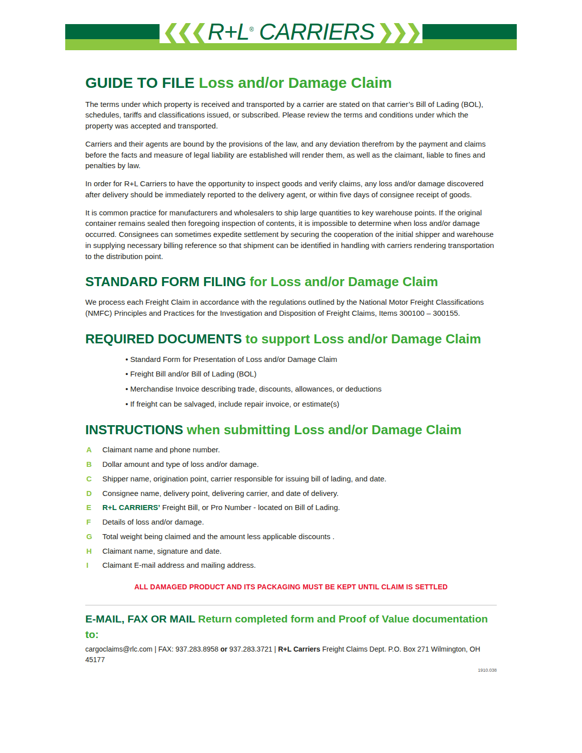❮❮❮ R+L® CARRIERS ❯❯❯
GUIDE TO FILE Loss and/or Damage Claim
The terms under which property is received and transported by a carrier are stated on that carrier’s Bill of Lading (BOL), schedules, tariffs and classifications issued, or subscribed. Please review the terms and conditions under which the property was accepted and transported.
Carriers and their agents are bound by the provisions of the law, and any deviation therefrom by the payment and claims before the facts and measure of legal liability are established will render them, as well as the claimant, liable to fines and penalties by law.
In order for R+L Carriers to have the opportunity to inspect goods and verify claims, any loss and/or damage discovered after delivery should be immediately reported to the delivery agent, or within five days of consignee receipt of goods.
It is common practice for manufacturers and wholesalers to ship large quantities to key warehouse points. If the original container remains sealed then foregoing inspection of contents, it is impossible to determine when loss and/or damage occurred. Consignees can sometimes expedite settlement by securing the cooperation of the initial shipper and warehouse in supplying necessary billing reference so that shipment can be identified in handling with carriers rendering transportation to the distribution point.
STANDARD FORM FILING for Loss and/or Damage Claim
We process each Freight Claim in accordance with the regulations outlined by the National Motor Freight Classifications (NMFC) Principles and Practices for the Investigation and Disposition of Freight Claims, Items 300100 – 300155.
REQUIRED DOCUMENTS to support Loss and/or Damage Claim
Standard Form for Presentation of Loss and/or Damage Claim
Freight Bill and/or Bill of Lading (BOL)
Merchandise Invoice describing trade, discounts, allowances, or deductions
If freight can be salvaged, include repair invoice, or estimate(s)
INSTRUCTIONS when submitting Loss and/or Damage Claim
AClaimant name and phone number.
BDollar amount and type of loss and/or damage.
CShipper name, origination point, carrier responsible for issuing bill of lading, and date.
DConsignee name, delivery point, delivering carrier, and date of delivery.
ER+L CARRIERS’ Freight Bill, or Pro Number - located on Bill of Lading.
FDetails of loss and/or damage.
GTotal weight being claimed and the amount less applicable discounts .
HClaimant name, signature and date.
IClaimant E-mail address and mailing address.
ALL DAMAGED PRODUCT AND ITS PACKAGING MUST BE KEPT UNTIL CLAIM IS SETTLED
E-MAIL, FAX OR MAIL Return completed form and Proof of Value documentation to:
cargoclaims@rlc.com | FAX: 937.283.8958 or 937.283.3721 | R+L Carriers Freight Claims Dept. P.O. Box 271 Wilmington, OH 45177
1910.038